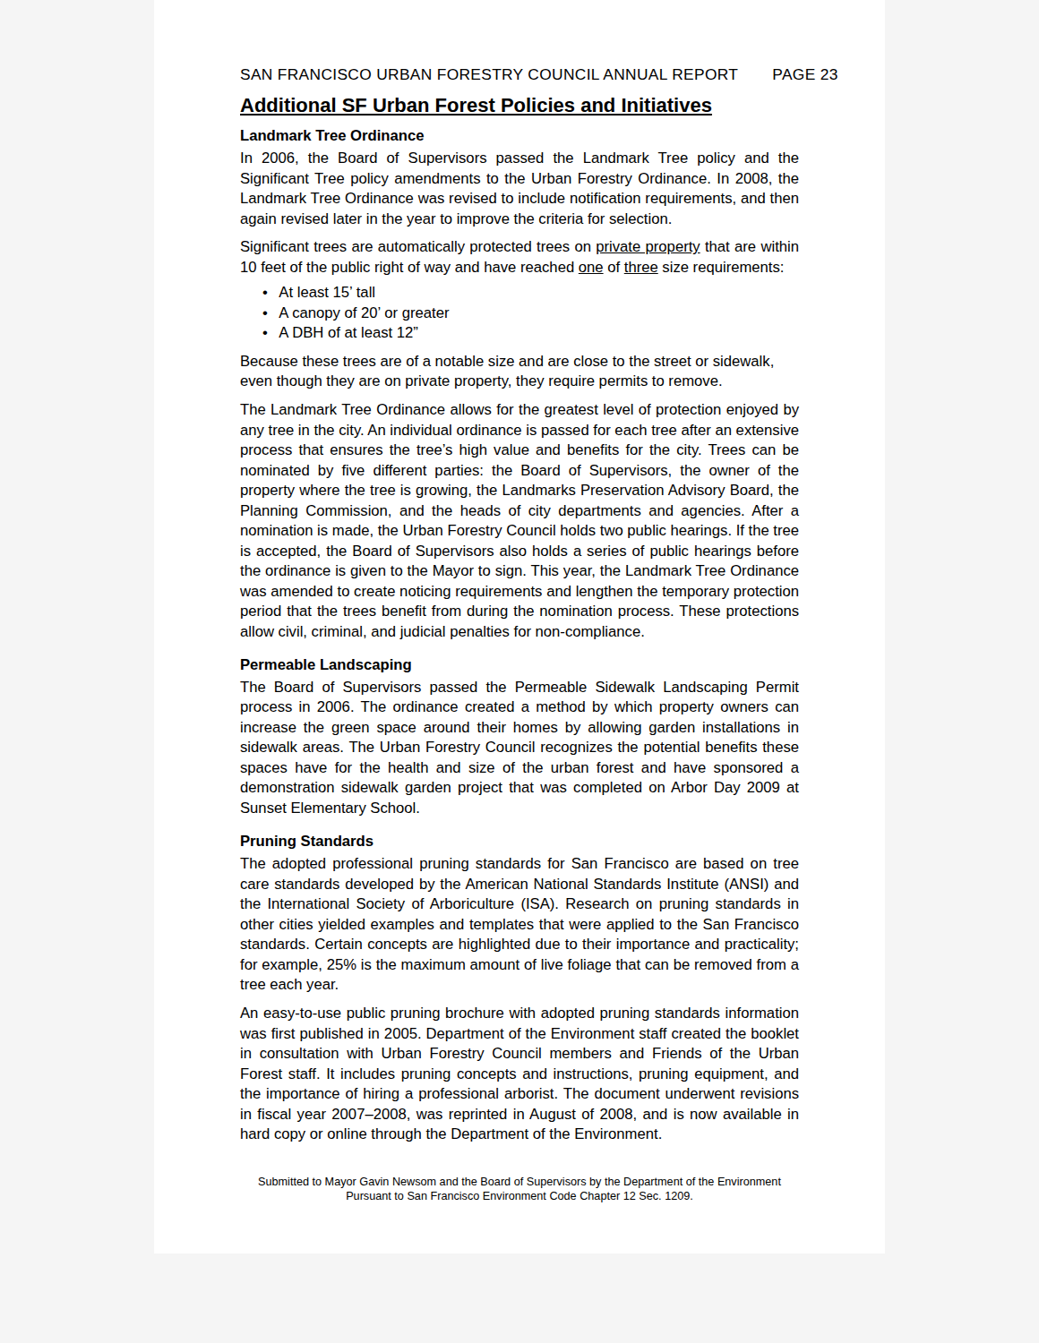SAN FRANCISCO URBAN FORESTRY COUNCIL ANNUAL REPORTPAGE 23
Additional SF Urban Forest Policies and Initiatives
Landmark Tree Ordinance
In 2006, the Board of Supervisors passed the Landmark Tree policy and the Significant Tree policy amendments to the Urban Forestry Ordinance. In 2008, the Landmark Tree Ordinance was revised to include notification requirements, and then again revised later in the year to improve the criteria for selection.
Significant trees are automatically protected trees on private property that are within 10 feet of the public right of way and have reached one of three size requirements:
At least 15’ tall
A canopy of 20’ or greater
A DBH of at least 12”
Because these trees are of a notable size and are close to the street or sidewalk, even though they are on private property, they require permits to remove.
The Landmark Tree Ordinance allows for the greatest level of protection enjoyed by any tree in the city. An individual ordinance is passed for each tree after an extensive process that ensures the tree’s high value and benefits for the city. Trees can be nominated by five different parties: the Board of Supervisors, the owner of the property where the tree is growing, the Landmarks Preservation Advisory Board, the Planning Commission, and the heads of city departments and agencies. After a nomination is made, the Urban Forestry Council holds two public hearings. If the tree is accepted, the Board of Supervisors also holds a series of public hearings before the ordinance is given to the Mayor to sign. This year, the Landmark Tree Ordinance was amended to create noticing requirements and lengthen the temporary protection period that the trees benefit from during the nomination process. These protections allow civil, criminal, and judicial penalties for non-compliance.
Permeable Landscaping
The Board of Supervisors passed the Permeable Sidewalk Landscaping Permit process in 2006. The ordinance created a method by which property owners can increase the green space around their homes by allowing garden installations in sidewalk areas. The Urban Forestry Council recognizes the potential benefits these spaces have for the health and size of the urban forest and have sponsored a demonstration sidewalk garden project that was completed on Arbor Day 2009 at Sunset Elementary School.
Pruning Standards
The adopted professional pruning standards for San Francisco are based on tree care standards developed by the American National Standards Institute (ANSI) and the International Society of Arboriculture (ISA). Research on pruning standards in other cities yielded examples and templates that were applied to the San Francisco standards. Certain concepts are highlighted due to their importance and practicality; for example, 25% is the maximum amount of live foliage that can be removed from a tree each year.
An easy-to-use public pruning brochure with adopted pruning standards information was first published in 2005. Department of the Environment staff created the booklet in consultation with Urban Forestry Council members and Friends of the Urban Forest staff. It includes pruning concepts and instructions, pruning equipment, and the importance of hiring a professional arborist. The document underwent revisions in fiscal year 2007–2008, was reprinted in August of 2008, and is now available in hard copy or online through the Department of the Environment.
Submitted to Mayor Gavin Newsom and the Board of Supervisors by the Department of the Environment
Pursuant to San Francisco Environment Code Chapter 12 Sec. 1209.